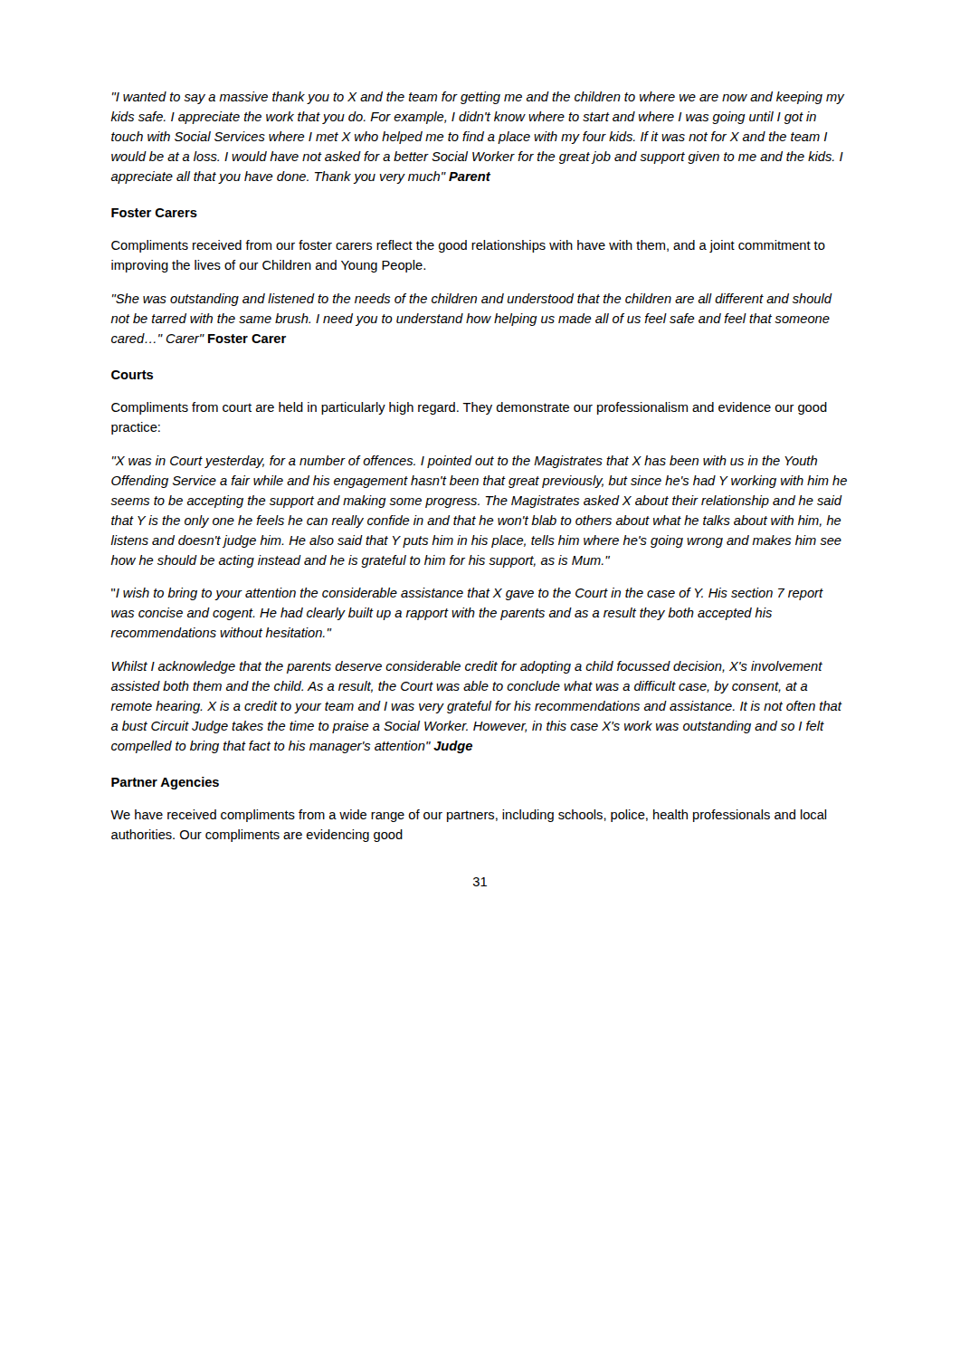"I wanted to say a massive thank you to X and the team for getting me and the children to where we are now and keeping my kids safe. I appreciate the work that you do. For example, I didn't know where to start and where I was going until I got in touch with Social Services where I met X who helped me to find a place with my four kids. If it was not for X and the team I would be at a loss. I would have not asked for a better Social Worker for the great job and support given to me and the kids. I appreciate all that you have done. Thank you very much" Parent
Foster Carers
Compliments received from our foster carers reflect the good relationships with have with them, and a joint commitment to improving the lives of our Children and Young People.
"She was outstanding and listened to the needs of the children and understood that the children are all different and should not be tarred with the same brush. I need you to understand how helping us made all of us feel safe and feel that someone cared…" Carer" Foster Carer
Courts
Compliments from court are held in particularly high regard. They demonstrate our professionalism and evidence our good practice:
"X was in Court yesterday, for a number of offences. I pointed out to the Magistrates that X has been with us in the Youth Offending Service a fair while and his engagement hasn't been that great previously, but since he's had Y working with him he seems to be accepting the support and making some progress. The Magistrates asked X about their relationship and he said that Y is the only one he feels he can really confide in and that he won't blab to others about what he talks about with him, he listens and doesn't judge him. He also said that Y puts him in his place, tells him where he's going wrong and makes him see how he should be acting instead and he is grateful to him for his support, as is Mum."
"I wish to bring to your attention the considerable assistance that X gave to the Court in the case of Y. His section 7 report was concise and cogent. He had clearly built up a rapport with the parents and as a result they both accepted his recommendations without hesitation."
Whilst I acknowledge that the parents deserve considerable credit for adopting a child focussed decision, X's involvement assisted both them and the child. As a result, the Court was able to conclude what was a difficult case, by consent, at a remote hearing. X is a credit to your team and I was very grateful for his recommendations and assistance. It is not often that a bust Circuit Judge takes the time to praise a Social Worker. However, in this case X's work was outstanding and so I felt compelled to bring that fact to his manager's attention" Judge
Partner Agencies
We have received compliments from a wide range of our partners, including schools, police, health professionals and local authorities. Our compliments are evidencing good
31